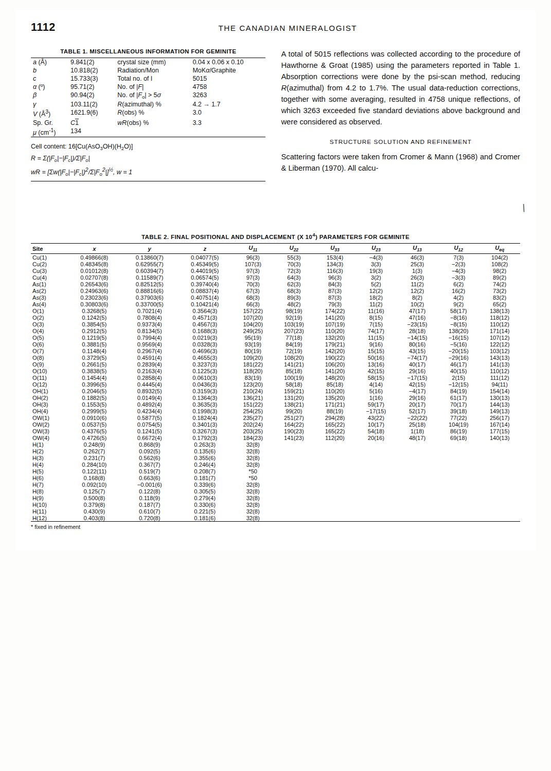1112
The Canadian Mineralogist
Table 1. Miscellaneous Information for Geminite
| a (Å) | 9.841(2) | crystal size (mm) | 0.04 x 0.06 x 0.10 |
| b | 10.818(2) | Radiation/Mon | MoK α /Graphite |
| c | 15.733(3) | Total no. of I | 5015 |
| α (º) | 95.71(2) | No. of / F / | 4758 |
| β | 90.94(2) | No. of / F o / > 5 σ | 3263 |
| γ | 103.11(2) | R (azimuthal) % | 4.2 → 1.7 |
| V (Å 3 ) | 1621.9(6) | R (obs) % | 3.0 |
| Sp. Gr. | C 1 | wR (obs) % | 3.3 |
| μ (cm -1 ) | 134 | | |
Cell content: 16[Cu(AsO3OH)(H2O)]
R = Σ(|Fo|−|Fc|)/Σ|Fo|
wR = [Σw(|Fo|−|Fc|)2/Σ|Fo2|]½, w = 1
A total of 5015 reflections was collected according to the procedure of Hawthorne & Groat (1985) using the parameters reported in Table 1. Absorption corrections were done by the psi-scan method, reducing R(azimuthal) from 4.2 to 1.7%. The usual data-reduction corrections, together with some averaging, resulted in 4758 unique reflections, of which 3263 exceeded five standard deviations above background and were considered as observed.
Structure Solution and Refinement
Scattering factors were taken from Cromer & Mann (1968) and Cromer & Liberman (1970). All calcu-
\
Table 2. Final Positional and Displacement (x 104) Parameters for Geminite
| Site | x | y | z | U 11 | U 22 | U 33 | U 23 | U 13 | U 12 | U eq |
| --- | --- | --- | --- | --- | --- | --- | --- | --- | --- | --- |
| Cu(1) | 0.49866(8) | 0.13860(7) | 0.04077(5) | 96(3) | 55(3) | 153(4) | −4(3) | 46(3) | 7(3) | 104(2) |
| Cu(2) | 0.48345(8) | 0.62955(7) | 0.45349(5) | 107(3) | 70(3) | 134(3) | 3(3) | 25(3) | −2(3) | 108(2) |
| Cu(3) | 0.01012(8) | 0.60394(7) | 0.44019(5) | 97(3) | 72(3) | 116(3) | 19(3) | 1(3) | −4(3) | 98(2) |
| Cu(4) | 0.02707(8) | 0.11589(7) | 0.06574(5) | 97(3) | 64(3) | 96(3) | 3(2) | 26(3) | −3(3) | 89(2) |
| As(1) | 0.26543(6) | 0.82512(5) | 0.39740(4) | 70(3) | 62(3) | 84(3) | 5(2) | 11(2) | 6(2) | 74(2) |
| As(2) | 0.24963(6) | 0.88816(6) | 0.08837(4) | 67(3) | 68(3) | 87(3) | 12(2) | 12(2) | 16(2) | 73(2) |
| As(3) | 0.23023(6) | 0.37903(6) | 0.40751(4) | 68(3) | 89(3) | 87(3) | 18(2) | 8(2) | 4(2) | 83(2) |
| As(4) | 0.30803(6) | 0.33700(5) | 0.10421(4) | 66(3) | 48(2) | 79(3) | 11(2) | 10(2) | 9(2) | 65(2) |
| O(1) | 0.3268(5) | 0.7021(4) | 0.3564(3) | 157(22) | 98(19) | 174(22) | 11(16) | 47(17) | 58(17) | 138(13) |
| O(2) | 0.1242(5) | 0.7808(4) | 0.4571(3) | 107(20) | 92(19) | 141(20) | 8(15) | 47(16) | −8(16) | 118(12) |
| O(3) | 0.3854(5) | 0.9373(4) | 0.4567(3) | 104(20) | 103(19) | 107(19) | 7(15) | −23(15) | −8(15) | 110(12) |
| O(4) | 0.2912(5) | 0.8134(5) | 0.1688(3) | 249(25) | 207(23) | 110(20) | 74(17) | 28(18) | 138(20) | 171(14) |
| O(5) | 0.1219(5) | 0.7994(4) | 0.0219(3) | 95(19) | 77(18) | 132(20) | 11(15) | −14(15) | −16(15) | 107(12) |
| O(6) | 0.3881(5) | 0.9569(4) | 0.0328(3) | 93(19) | 84(19) | 179(21) | 9(16) | 80(16) | −5(16) | 122(12) |
| O(7) | 0.1148(4) | 0.2967(4) | 0.4696(3) | 80(19) | 72(19) | 142(20) | 15(15) | 43(15) | −20(15) | 103(12) |
| O(8) | 0.3729(5) | 0.4591(4) | 0.4655(3) | 109(20) | 108(20) | 190(22) | 50(16) | −74(17) | −29(16) | 143(13) |
| O(9) | 0.2661(5) | 0.2839(4) | 0.3237(3) | 181(22) | 141(21) | 106(20) | 13(16) | 40(17) | 46(17) | 141(13) |
| O(10) | 0.3838(5) | 0.2163(4) | 0.1225(3) | 118(20) | 85(18) | 141(20) | 42(15) | 29(16) | 40(15) | 110(12) |
| O(11) | 0.1454(4) | 0.2858(4) | 0.0610(3) | 83(19) | 100(19) | 148(20) | 58(15) | −17(15) | 2(15) | 111(12) |
| O(12) | 0.3996(5) | 0.4445(4) | 0.0436(3) | 123(20) | 58(18) | 85(18) | 4(14) | 42(15) | −12(15) | 94(11) |
| OH(1) | 0.2046(5) | 0.8932(5) | 0.3159(3) | 210(24) | 159(21) | 110(20) | 5(16) | −4(17) | 84(19) | 154(14) |
| OH(2) | 0.1882(5) | 0.0149(4) | 0.1364(3) | 136(21) | 131(20) | 135(20) | 1(16) | 29(16) | 61(17) | 130(13) |
| OH(3) | 0.1553(5) | 0.4892(4) | 0.3635(3) | 151(22) | 138(21) | 171(21) | 59(17) | 20(17) | 70(17) | 144(13) |
| OH(4) | 0.2999(5) | 0.4234(4) | 0.1998(3) | 254(25) | 99(20) | 88(19) | −17(15) | 52(17) | 39(18) | 149(13) |
| OW(1) | 0.0910(6) | 0.5877(5) | 0.1824(4) | 235(27) | 251(27) | 294(28) | 43(22) | −22(22) | 77(22) | 256(17) |
| OW(2) | 0.0537(5) | 0.0754(5) | 0.3401(3) | 202(24) | 164(22) | 165(22) | 10(17) | 25(18) | 104(19) | 167(14) |
| OW(3) | 0.4376(5) | 0.1241(5) | 0.3267(3) | 203(25) | 190(23) | 165(22) | 54(18) | 1(18) | 86(19) | 177(15) |
| OW(4) | 0.4726(5) | 0.6672(4) | 0.1792(3) | 184(23) | 141(23) | 112(20) | 20(16) | 48(17) | 69(18) | 140(13) |
| H(1) | 0.248(9) | 0.868(9) | 0.263(3) | 32(8) | | | | | | |
| H(2) | 0.262(7) | 0.092(5) | 0.135(6) | 32(8) | | | | | | |
| H(3) | 0.231(7) | 0.562(6) | 0.355(6) | 32(8) | | | | | | |
| H(4) | 0.284(10) | 0.367(7) | 0.246(4) | 32(8) | | | | | | |
| H(5) | 0.122(11) | 0.519(7) | 0.208(7) | *50 | | | | | | |
| H(6) | 0.168(8) | 0.663(6) | 0.181(7) | *50 | | | | | | |
| H(7) | 0.092(10) | −0.001(6) | 0.339(6) | 32(8) | | | | | | |
| H(8) | 0.125(7) | 0.122(8) | 0.305(5) | 32(8) | | | | | | |
| H(9) | 0.500(8) | 0.118(9) | 0.279(4) | 32(8) | | | | | | |
| H(10) | 0.379(8) | 0.187(7) | 0.330(6) | 32(8) | | | | | | |
| H(11) | 0.430(9) | 0.610(7) | 0.221(5) | 32(8) | | | | | | |
| H(12) | 0.403(8) | 0.720(8) | 0.181(6) | 32(8) | | | | | | |
* fixed in refinement